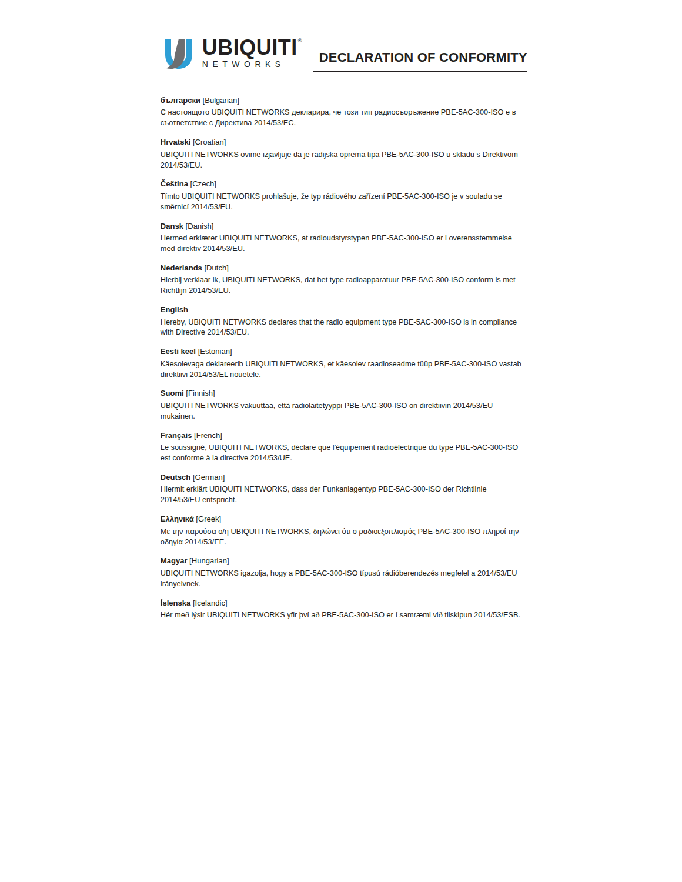UBIQUITI®
NETWORKS
DECLARATION OF CONFORMITY
български [Bulgarian]
С настоящото UBIQUITI NETWORKS декларира, че този тип радиосъоръжение PBE-5AC-300-ISO е в съответствие с Директива 2014/53/ЕС.
Hrvatski [Croatian]
UBIQUITI NETWORKS ovime izjavljuje da je radijska oprema tipa PBE-5AC-300-ISO u skladu s Direktivom 2014/53/EU.
Čeština [Czech]
Tímto UBIQUITI NETWORKS prohlašuje, že typ rádiového zařízení PBE-5AC-300-ISO je v souladu se směrnicí 2014/53/EU.
Dansk [Danish]
Hermed erklærer UBIQUITI NETWORKS, at radioudstyrstypen PBE-5AC-300-ISO er i overensstemmelse med direktiv 2014/53/EU.
Nederlands [Dutch]
Hierbij verklaar ik, UBIQUITI NETWORKS, dat het type radioapparatuur PBE-5AC-300-ISO conform is met Richtlijn 2014/53/EU.
English
Hereby, UBIQUITI NETWORKS declares that the radio equipment type PBE-5AC-300-ISO is in compliance with Directive 2014/53/EU.
Eesti keel [Estonian]
Käesolevaga deklareerib UBIQUITI NETWORKS, et käesolev raadioseadme tüüp PBE-5AC-300-ISO vastab direktiivi 2014/53/EL nõuetele.
Suomi [Finnish]
UBIQUITI NETWORKS vakuuttaa, että radiolaitetyyppi PBE-5AC-300-ISO on direktiivin 2014/53/EU mukainen.
Français [French]
Le soussigné, UBIQUITI NETWORKS, déclare que l'équipement radioélectrique du type PBE-5AC-300-ISO est conforme à la directive 2014/53/UE.
Deutsch [German]
Hiermit erklärt UBIQUITI NETWORKS, dass der Funkanlagentyp PBE-5AC-300-ISO der Richtlinie 2014/53/EU entspricht.
Ελληνικά [Greek]
Με την παρούσα ο/η UBIQUITI NETWORKS, δηλώνει ότι ο ραδιοεξοπλισμός PBE-5AC-300-ISO πληροί την οδηγία 2014/53/ΕΕ.
Magyar [Hungarian]
UBIQUITI NETWORKS igazolja, hogy a PBE-5AC-300-ISO típusú rádióberendezés megfelel a 2014/53/EU irányelvnek.
Íslenska [Icelandic]
Hér með lýsir UBIQUITI NETWORKS yfir því að PBE-5AC-300-ISO er í samræmi við tilskipun 2014/53/ESB.